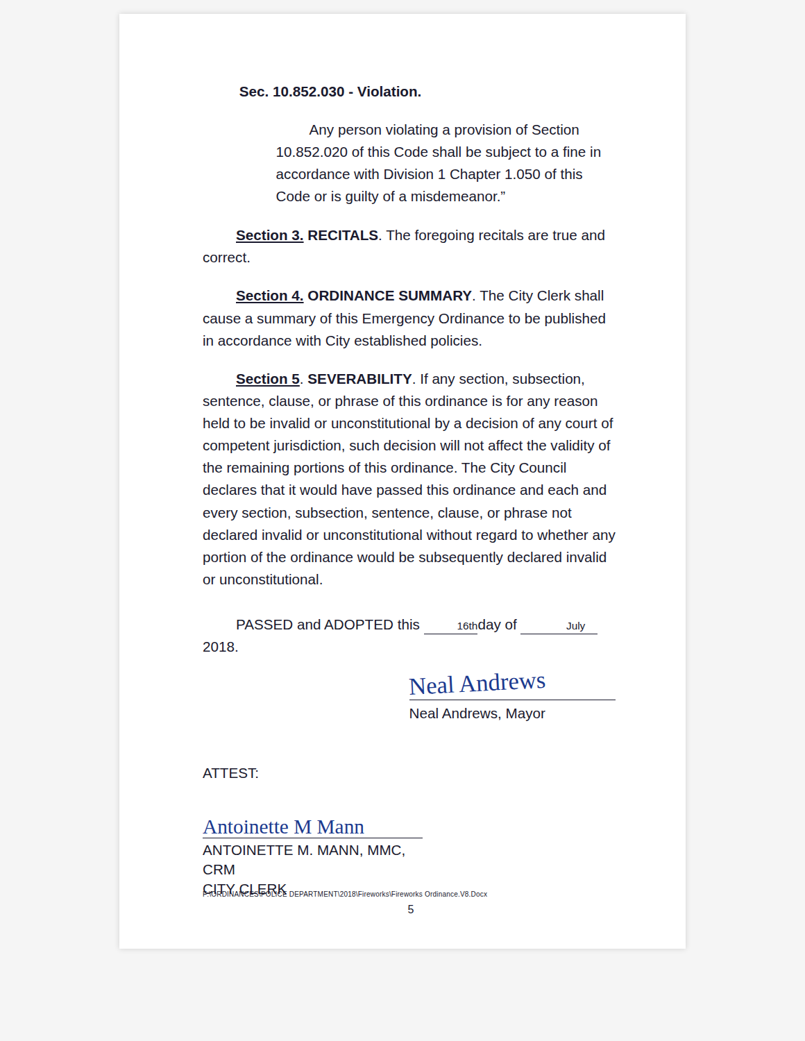Sec. 10.852.030 - Violation.
Any person violating a provision of Section 10.852.020 of this Code shall be subject to a fine in accordance with Division 1 Chapter 1.050 of this Code or is guilty of a misdemeanor.”
Section 3. RECITALS. The foregoing recitals are true and correct.
Section 4. ORDINANCE SUMMARY. The City Clerk shall cause a summary of this Emergency Ordinance to be published in accordance with City established policies.
Section 5. SEVERABILITY. If any section, subsection, sentence, clause, or phrase of this ordinance is for any reason held to be invalid or unconstitutional by a decision of any court of competent jurisdiction, such decision will not affect the validity of the remaining portions of this ordinance. The City Council declares that it would have passed this ordinance and each and every section, subsection, sentence, clause, or phrase not declared invalid or unconstitutional without regard to whether any portion of the ordinance would be subsequently declared invalid or unconstitutional.
PASSED and ADOPTED this 16thday of July 2018.
Neal Andrews
Neal Andrews, Mayor
ATTEST:
Antoinette M Mann
ANTOINETTE M. MANN, MMC, CRM
CITY CLERK
F:\ORDINANCES\POLICE DEPARTMENT\2018\Fireworks\Fireworks Ordinance.V8.Docx
5